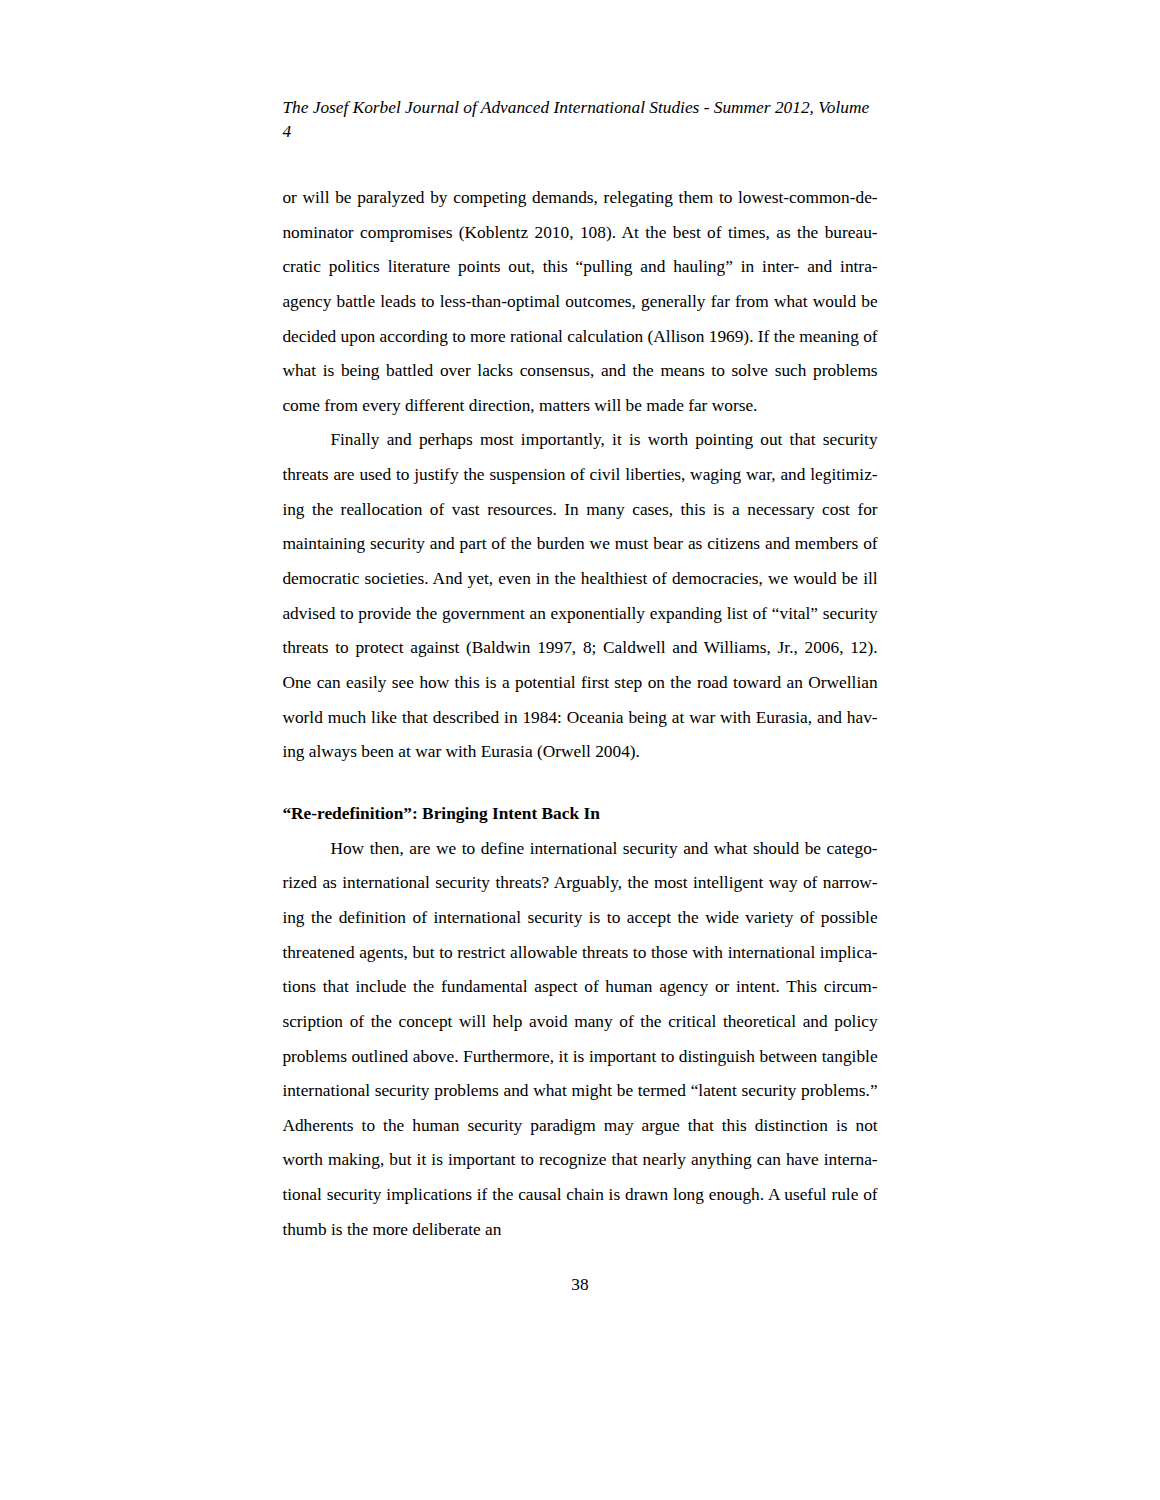The Josef Korbel Journal of Advanced International Studies - Summer 2012, Volume 4
or will be paralyzed by competing demands, relegating them to lowest-common-denominator compromises (Koblentz 2010, 108). At the best of times, as the bureaucratic politics literature points out, this “pulling and hauling” in inter- and intra-agency battle leads to less-than-optimal outcomes, generally far from what would be decided upon according to more rational calculation (Allison 1969). If the meaning of what is being battled over lacks consensus, and the means to solve such problems come from every different direction, matters will be made far worse.
Finally and perhaps most importantly, it is worth pointing out that security threats are used to justify the suspension of civil liberties, waging war, and legitimizing the reallocation of vast resources. In many cases, this is a necessary cost for maintaining security and part of the burden we must bear as citizens and members of democratic societies. And yet, even in the healthiest of democracies, we would be ill advised to provide the government an exponentially expanding list of “vital” security threats to protect against (Baldwin 1997, 8; Caldwell and Williams, Jr., 2006, 12). One can easily see how this is a potential first step on the road toward an Orwellian world much like that described in 1984: Oceania being at war with Eurasia, and having always been at war with Eurasia (Orwell 2004).
“Re-redefinition”: Bringing Intent Back In
How then, are we to define international security and what should be categorized as international security threats? Arguably, the most intelligent way of narrowing the definition of international security is to accept the wide variety of possible threatened agents, but to restrict allowable threats to those with international implications that include the fundamental aspect of human agency or intent. This circumscription of the concept will help avoid many of the critical theoretical and policy problems outlined above. Furthermore, it is important to distinguish between tangible international security problems and what might be termed “latent security problems.” Adherents to the human security paradigm may argue that this distinction is not worth making, but it is important to recognize that nearly anything can have international security implications if the causal chain is drawn long enough. A useful rule of thumb is the more deliberate an
38